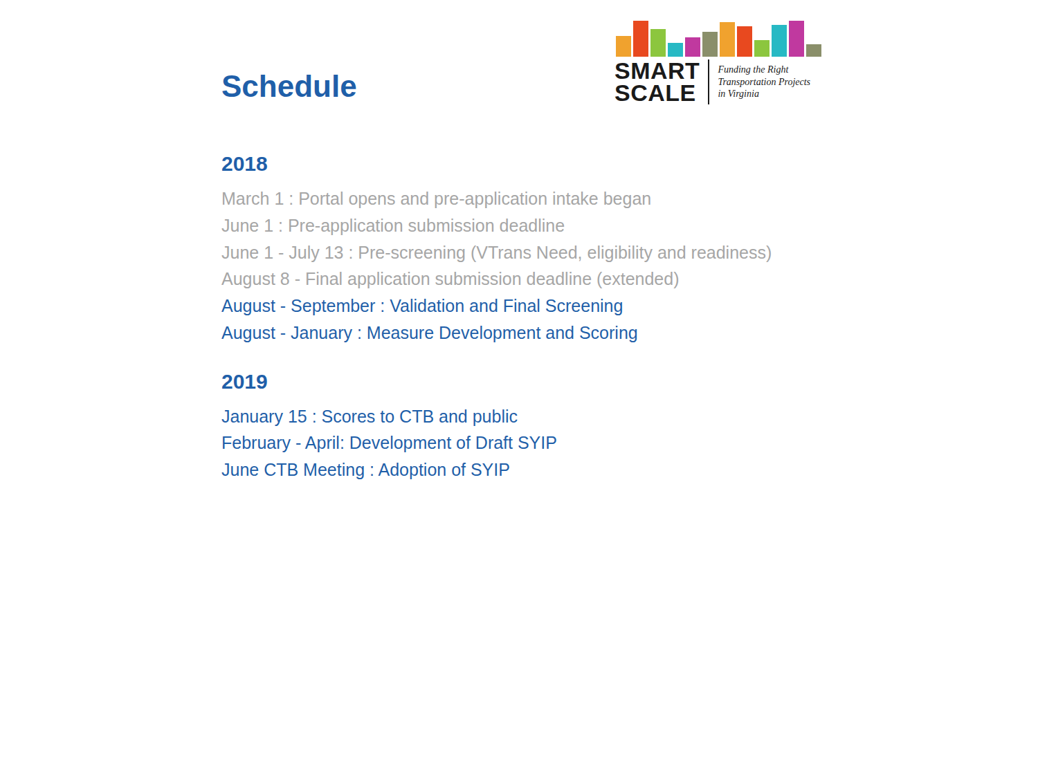SMART
SCALE
Funding the Right
Transportation Projects
in Virginia
Schedule
2018
March 1 : Portal opens and pre-application intake began
June 1 : Pre-application submission deadline
June 1 - July 13 : Pre-screening (VTrans Need, eligibility and readiness)
August 8 - Final application submission deadline (extended)
August - September : Validation and Final Screening
August - January : Measure Development and Scoring
2019
January 15 : Scores to CTB and public
February - April: Development of Draft SYIP
June CTB Meeting : Adoption of SYIP